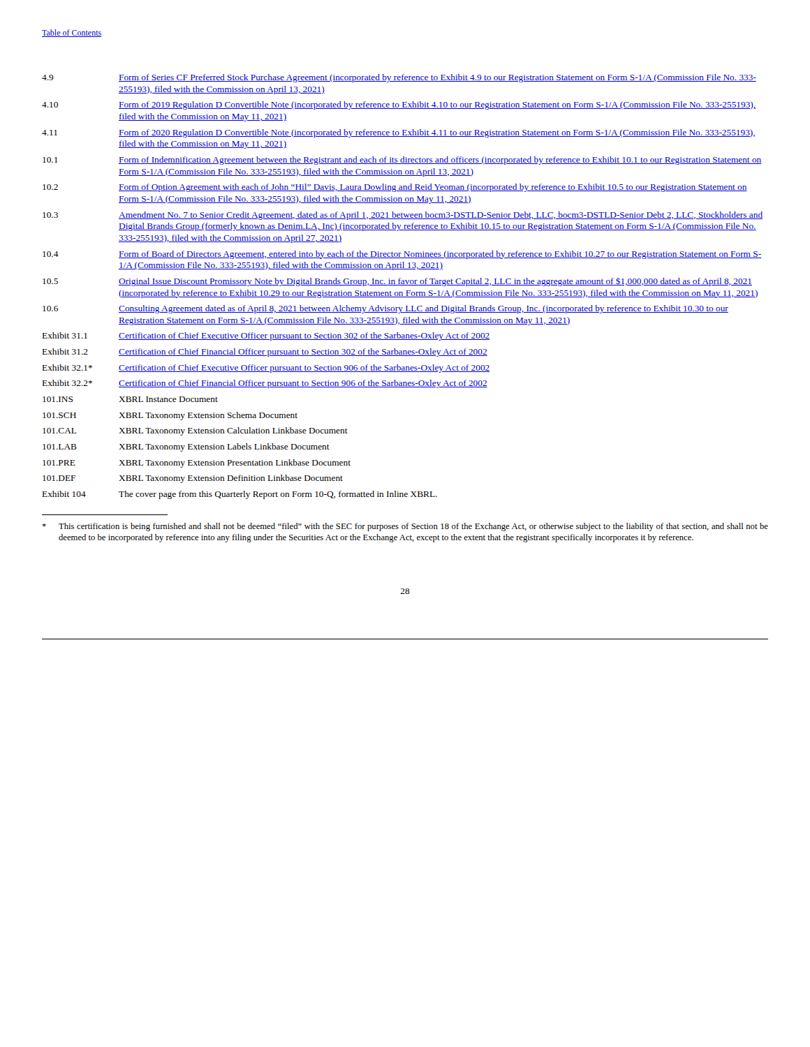Table of Contents
| 4.9 | Form of Series CF Preferred Stock Purchase Agreement (incorporated by reference to Exhibit 4.9 to our Registration Statement on Form S-1/A (Commission File No. 333-255193), filed with the Commission on April 13, 2021) |
| 4.10 | Form of 2019 Regulation D Convertible Note (incorporated by reference to Exhibit 4.10 to our Registration Statement on Form S-1/A (Commission File No. 333-255193), filed with the Commission on May 11, 2021) |
| 4.11 | Form of 2020 Regulation D Convertible Note (incorporated by reference to Exhibit 4.11 to our Registration Statement on Form S-1/A (Commission File No. 333-255193), filed with the Commission on May 11, 2021) |
| 10.1 | Form of Indemnification Agreement between the Registrant and each of its directors and officers (incorporated by reference to Exhibit 10.1 to our Registration Statement on Form S-1/A (Commission File No. 333-255193), filed with the Commission on April 13, 2021) |
| 10.2 | Form of Option Agreement with each of John “Hil” Davis, Laura Dowling and Reid Yeoman (incorporated by reference to Exhibit 10.5 to our Registration Statement on Form S-1/A (Commission File No. 333-255193), filed with the Commission on May 11, 2021) |
| 10.3 | Amendment No. 7 to Senior Credit Agreement, dated as of April 1, 2021 between bocm3-DSTLD-Senior Debt, LLC, bocm3-DSTLD-Senior Debt 2, LLC, Stockholders and Digital Brands Group (formerly known as Denim.LA, Inc) (incorporated by reference to Exhibit 10.15 to our Registration Statement on Form S-1/A (Commission File No. 333-255193), filed with the Commission on April 27, 2021) |
| 10.4 | Form of Board of Directors Agreement, entered into by each of the Director Nominees (incorporated by reference to Exhibit 10.27 to our Registration Statement on Form S-1/A (Commission File No. 333-255193), filed with the Commission on April 13, 2021) |
| 10.5 | Original Issue Discount Promissory Note by Digital Brands Group, Inc. in favor of Target Capital 2, LLC in the aggregate amount of $1,000,000 dated as of April 8, 2021 (incorporated by reference to Exhibit 10.29 to our Registration Statement on Form S-1/A (Commission File No. 333-255193), filed with the Commission on May 11, 2021) |
| 10.6 | Consulting Agreement dated as of April 8, 2021 between Alchemy Advisory LLC and Digital Brands Group, Inc. (incorporated by reference to Exhibit 10.30 to our Registration Statement on Form S-1/A (Commission File No. 333-255193), filed with the Commission on May 11, 2021) |
| Exhibit 31.1 | Certification of Chief Executive Officer pursuant to Section 302 of the Sarbanes-Oxley Act of 2002 |
| Exhibit 31.2 | Certification of Chief Financial Officer pursuant to Section 302 of the Sarbanes-Oxley Act of 2002 |
| Exhibit 32.1* | Certification of Chief Executive Officer pursuant to Section 906 of the Sarbanes-Oxley Act of 2002 |
| Exhibit 32.2* | Certification of Chief Financial Officer pursuant to Section 906 of the Sarbanes-Oxley Act of 2002 |
| 101.INS | XBRL Instance Document |
| 101.SCH | XBRL Taxonomy Extension Schema Document |
| 101.CAL | XBRL Taxonomy Extension Calculation Linkbase Document |
| 101.LAB | XBRL Taxonomy Extension Labels Linkbase Document |
| 101.PRE | XBRL Taxonomy Extension Presentation Linkbase Document |
| 101.DEF | XBRL Taxonomy Extension Definition Linkbase Document |
| Exhibit 104 | The cover page from this Quarterly Report on Form 10-Q, formatted in Inline XBRL. |
*
This certification is being furnished and shall not be deemed “filed” with the SEC for purposes of Section 18 of the Exchange Act, or otherwise subject to the liability of that section, and shall not be deemed to be incorporated by reference into any filing under the Securities Act or the Exchange Act, except to the extent that the registrant specifically incorporates it by reference.
28